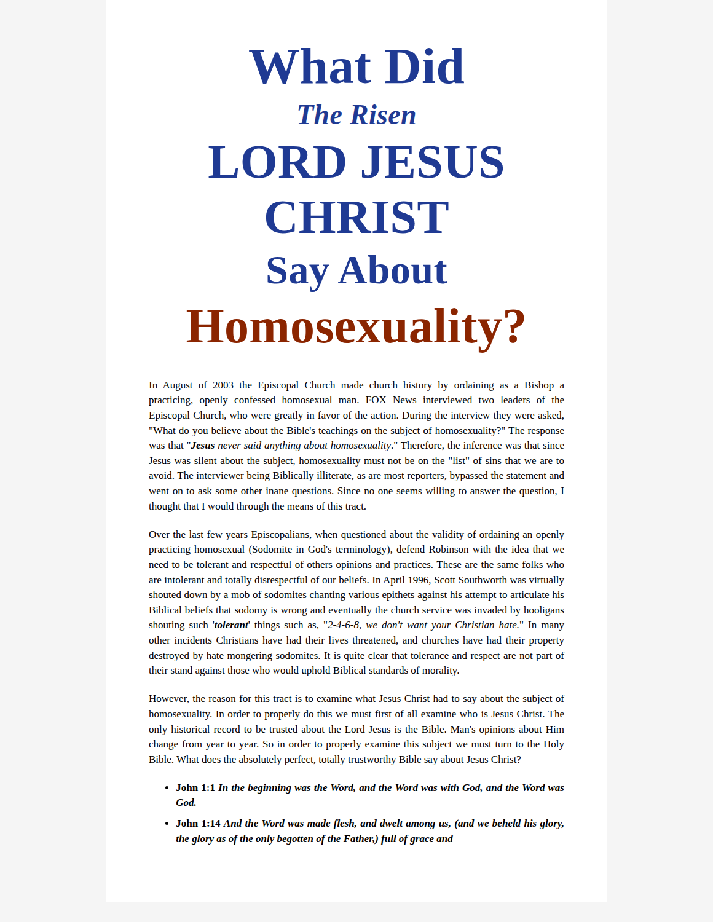What Did The Risen Lord Jesus Christ Say About Homosexuality?
In August of 2003 the Episcopal Church made church history by ordaining as a Bishop a practicing, openly confessed homosexual man. FOX News interviewed two leaders of the Episcopal Church, who were greatly in favor of the action. During the interview they were asked, "What do you believe about the Bible's teachings on the subject of homosexuality?" The response was that "Jesus never said anything about homosexuality." Therefore, the inference was that since Jesus was silent about the subject, homosexuality must not be on the "list" of sins that we are to avoid. The interviewer being Biblically illiterate, as are most reporters, bypassed the statement and went on to ask some other inane questions. Since no one seems willing to answer the question, I thought that I would through the means of this tract.
Over the last few years Episcopalians, when questioned about the validity of ordaining an openly practicing homosexual (Sodomite in God's terminology), defend Robinson with the idea that we need to be tolerant and respectful of others opinions and practices. These are the same folks who are intolerant and totally disrespectful of our beliefs. In April 1996, Scott Southworth was virtually shouted down by a mob of sodomites chanting various epithets against his attempt to articulate his Biblical beliefs that sodomy is wrong and eventually the church service was invaded by hooligans shouting such 'tolerant' things such as, "2-4-6-8, we don't want your Christian hate." In many other incidents Christians have had their lives threatened, and churches have had their property destroyed by hate mongering sodomites. It is quite clear that tolerance and respect are not part of their stand against those who would uphold Biblical standards of morality.
However, the reason for this tract is to examine what Jesus Christ had to say about the subject of homosexuality. In order to properly do this we must first of all examine who is Jesus Christ. The only historical record to be trusted about the Lord Jesus is the Bible. Man's opinions about Him change from year to year. So in order to properly examine this subject we must turn to the Holy Bible. What does the absolutely perfect, totally trustworthy Bible say about Jesus Christ?
John 1:1 In the beginning was the Word, and the Word was with God, and the Word was God.
John 1:14 And the Word was made flesh, and dwelt among us, (and we beheld his glory, the glory as of the only begotten of the Father,) full of grace and